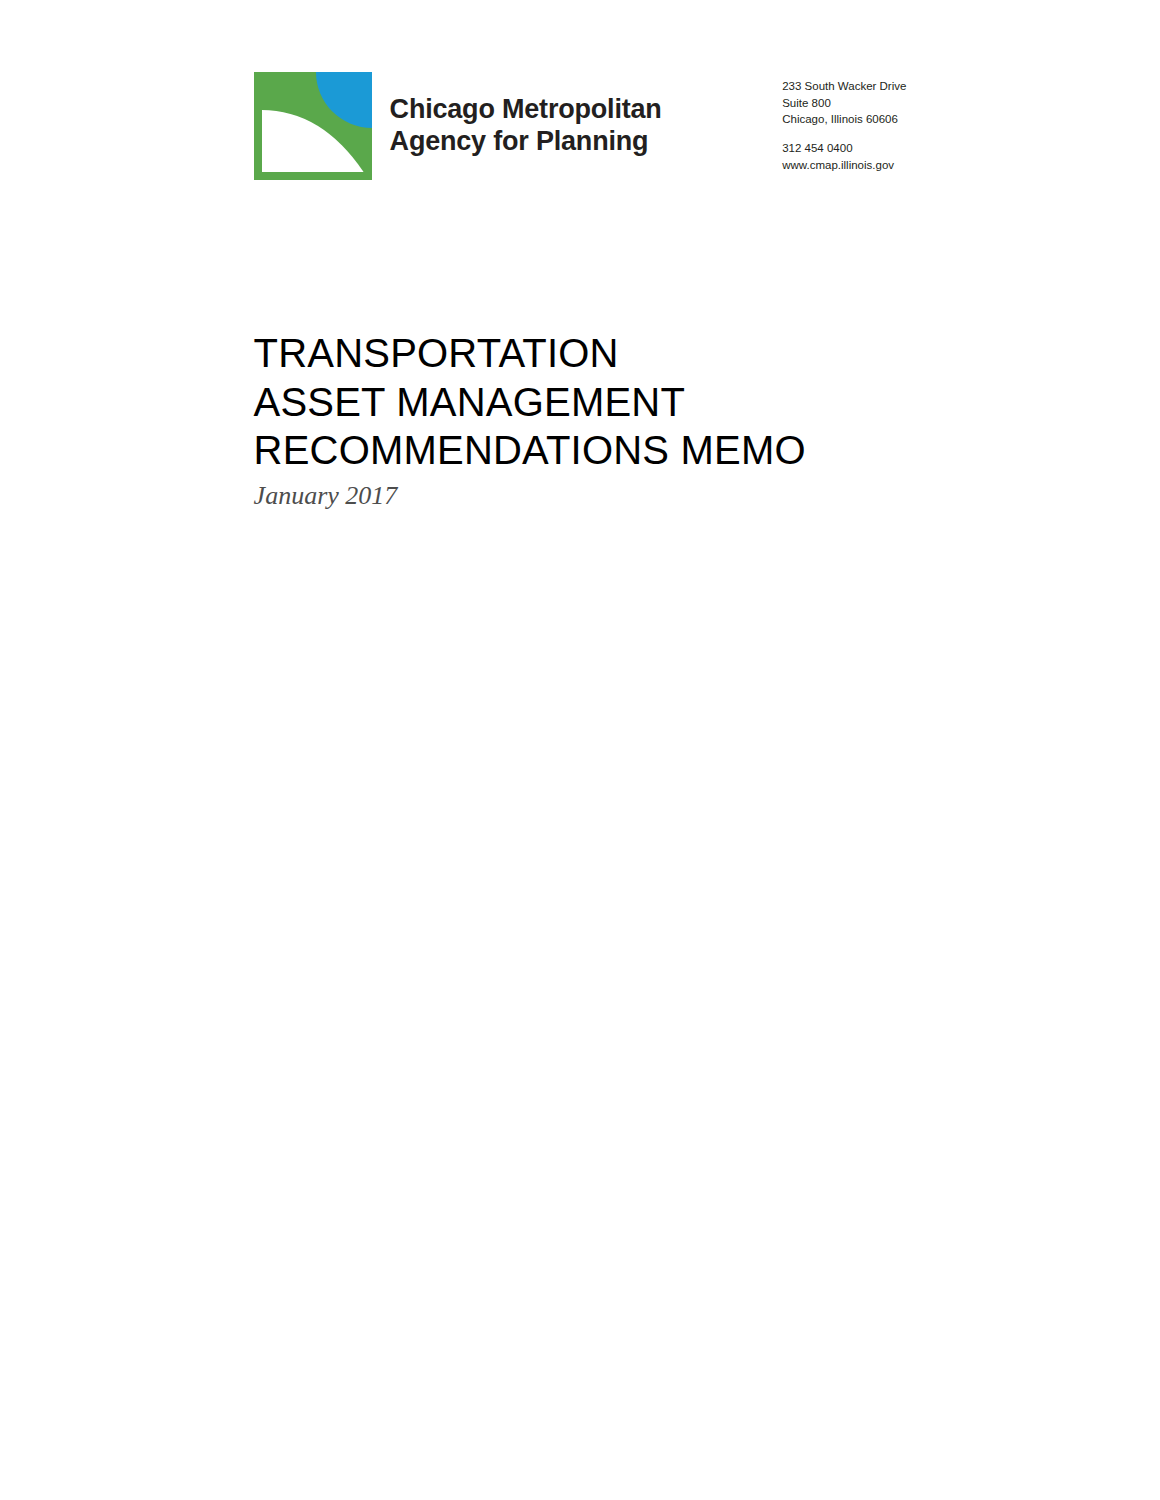Chicago Metropolitan
Agency for Planning
233 South Wacker Drive
Suite 800
Chicago, Illinois 60606
312 454 0400
www.cmap.illinois.gov
TRANSPORTATION
ASSET MANAGEMENT
RECOMMENDATIONS MEMO
January 2017